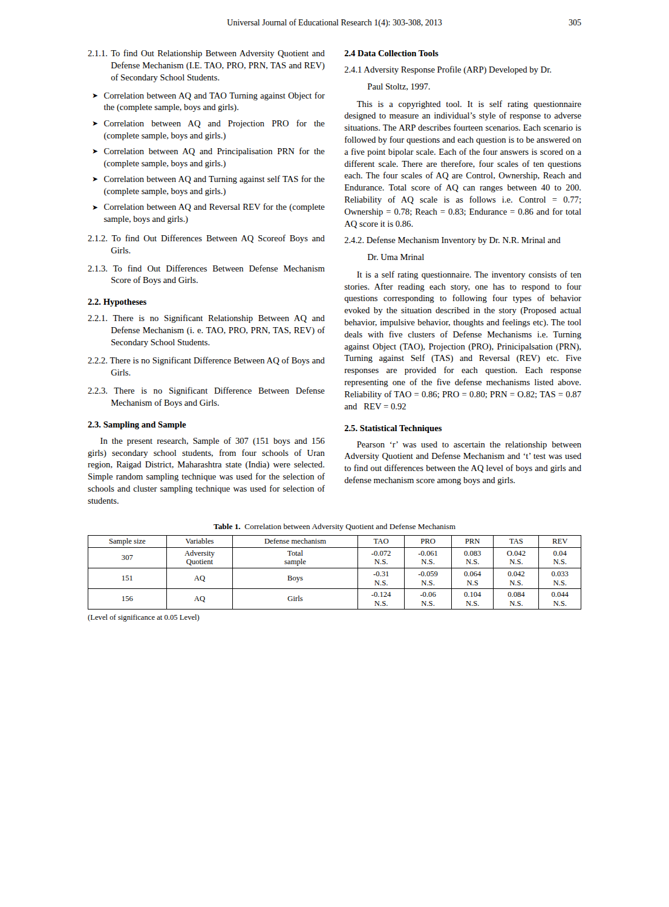Universal Journal of Educational Research 1(4): 303-308, 2013 305
2.1.1. To find Out Relationship Between Adversity Quotient and Defense Mechanism (I.E. TAO, PRO, PRN, TAS and REV) of Secondary School Students.
Correlation between AQ and TAO Turning against Object for the (complete sample, boys and girls).
Correlation between AQ and Projection PRO for the (complete sample, boys and girls.)
Correlation between AQ and Principalisation PRN for the (complete sample, boys and girls.)
Correlation between AQ and Turning against self TAS for the (complete sample, boys and girls.)
Correlation between AQ and Reversal REV for the (complete sample, boys and girls.)
2.1.2. To find Out Differences Between AQ Scoreof Boys and Girls.
2.1.3. To find Out Differences Between Defense Mechanism Score of Boys and Girls.
2.2. Hypotheses
2.2.1. There is no Significant Relationship Between AQ and Defense Mechanism (i. e. TAO, PRO, PRN, TAS, REV) of Secondary School Students.
2.2.2. There is no Significant Difference Between AQ of Boys and Girls.
2.2.3. There is no Significant Difference Between Defense Mechanism of Boys and Girls.
2.3. Sampling and Sample
In the present research, Sample of 307 (151 boys and 156 girls) secondary school students, from four schools of Uran region, Raigad District, Maharashtra state (India) were selected. Simple random sampling technique was used for the selection of schools and cluster sampling technique was used for selection of students.
2.4 Data Collection Tools
2.4.1 Adversity Response Profile (ARP) Developed by Dr.
Paul Stoltz, 1997.
This is a copyrighted tool. It is self rating questionnaire designed to measure an individual’s style of response to adverse situations. The ARP describes fourteen scenarios. Each scenario is followed by four questions and each question is to be answered on a five point bipolar scale. Each of the four answers is scored on a different scale. There are therefore, four scales of ten questions each. The four scales of AQ are Control, Ownership, Reach and Endurance. Total score of AQ can ranges between 40 to 200. Reliability of AQ scale is as follows i.e. Control = 0.77; Ownership = 0.78; Reach = 0.83; Endurance = 0.86 and for total AQ score it is 0.86.
2.4.2. Defense Mechanism Inventory by Dr. N.R. Mrinal and
Dr. Uma Mrinal
It is a self rating questionnaire. The inventory consists of ten stories. After reading each story, one has to respond to four questions corresponding to following four types of behavior evoked by the situation described in the story (Proposed actual behavior, impulsive behavior, thoughts and feelings etc). The tool deals with five clusters of Defense Mechanisms i.e. Turning against Object (TAO), Projection (PRO), Prinicipalsation (PRN), Turning against Self (TAS) and Reversal (REV) etc. Five responses are provided for each question. Each response representing one of the five defense mechanisms listed above. Reliability of TAO = 0.86; PRO = 0.80; PRN = O.82; TAS = 0.87 and REV = 0.92
2.5. Statistical Techniques
Pearson ‘r’ was used to ascertain the relationship between Adversity Quotient and Defense Mechanism and ‘t’ test was used to find out differences between the AQ level of boys and girls and defense mechanism score among boys and girls.
Table 1. Correlation between Adversity Quotient and Defense Mechanism
| Sample size | Variables | Defense mechanism | TAO | PRO | PRN | TAS | REV |
| --- | --- | --- | --- | --- | --- | --- | --- |
| 307 | Adversity Quotient | Total sample | -0.072 N.S. | -0.061 N.S. | 0.083 N.S. | O.042 N.S. | 0.04 N.S. |
| 151 | AQ | Boys | -0.31 N.S. | -0.059 N.S. | 0.064 N.S | 0.042 N.S. | 0.033 N.S. |
| 156 | AQ | Girls | -0.124 N.S. | -0.06 N.S. | 0.104 N.S. | 0.084 N.S. | 0.044 N.S. |
(Level of significance at 0.05 Level)